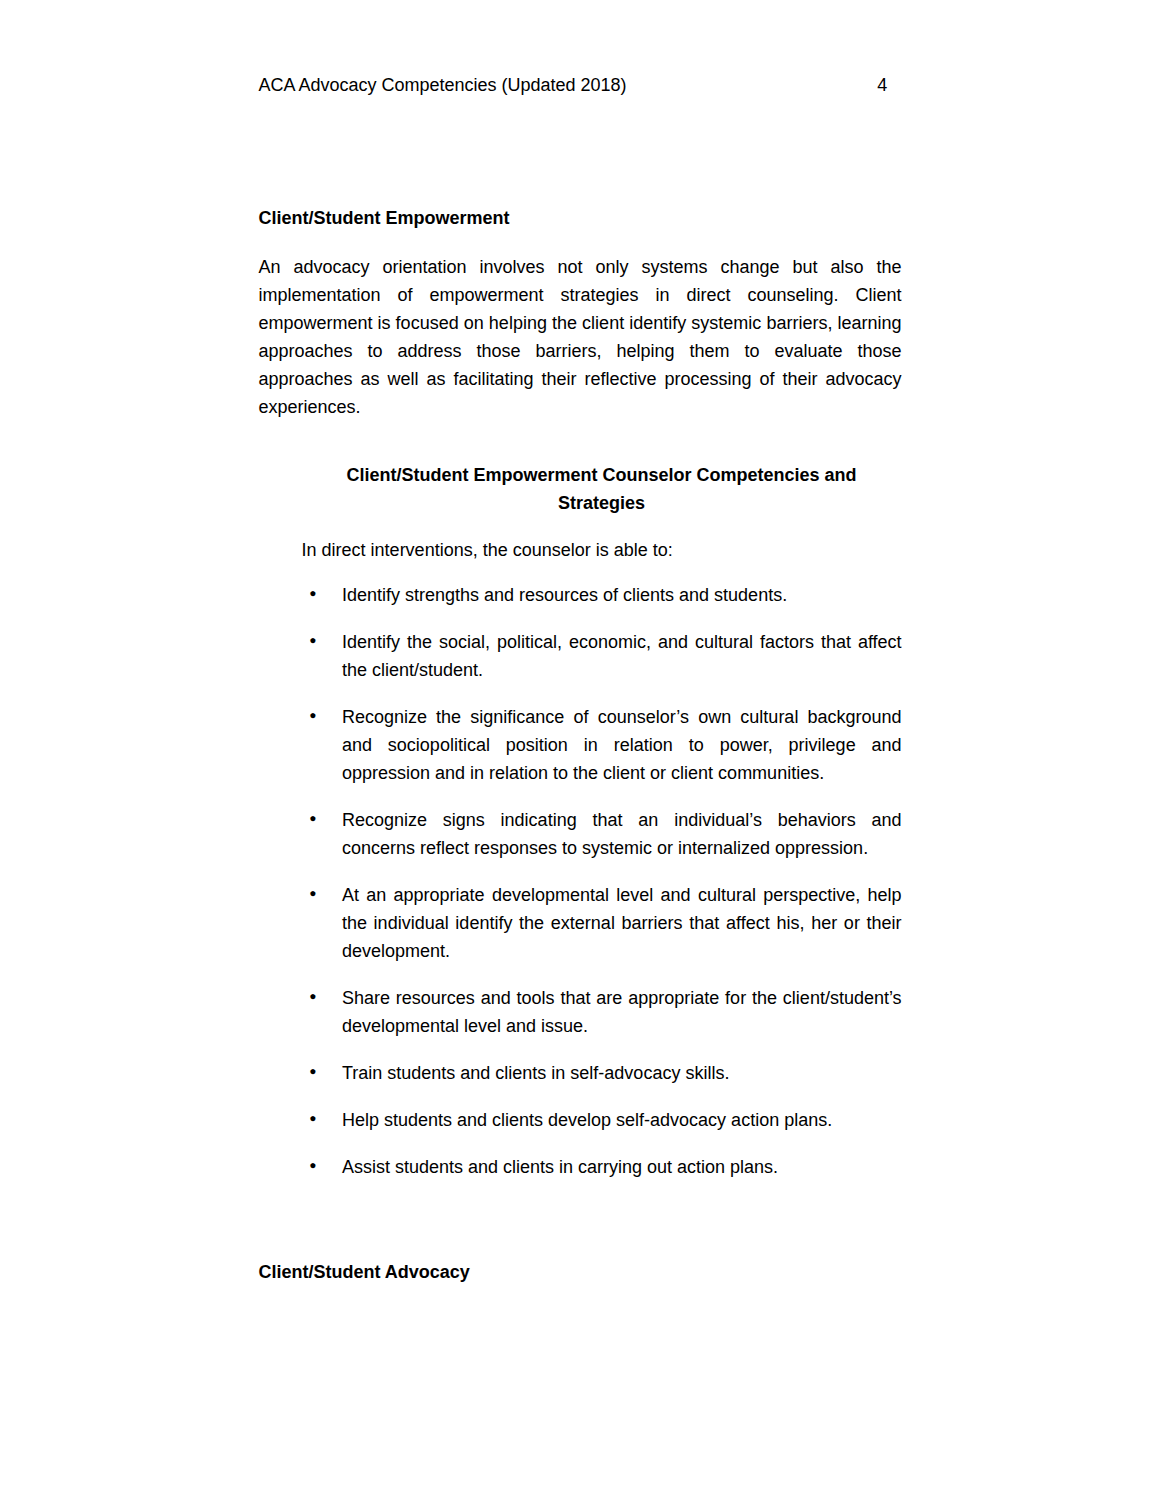ACA Advocacy Competencies (Updated 2018) 4
Client/Student Empowerment
An advocacy orientation involves not only systems change but also the implementation of empowerment strategies in direct counseling. Client empowerment is focused on helping the client identify systemic barriers, learning approaches to address those barriers, helping them to evaluate those approaches as well as facilitating their reflective processing of their advocacy experiences.
Client/Student Empowerment Counselor Competencies and Strategies
In direct interventions, the counselor is able to:
Identify strengths and resources of clients and students.
Identify the social, political, economic, and cultural factors that affect the client/student.
Recognize the significance of counselor’s own cultural background and sociopolitical position in relation to power, privilege and oppression and in relation to the client or client communities.
Recognize signs indicating that an individual’s behaviors and concerns reflect responses to systemic or internalized oppression.
At an appropriate developmental level and cultural perspective, help the individual identify the external barriers that affect his, her or their development.
Share resources and tools that are appropriate for the client/student’s developmental level and issue.
Train students and clients in self-advocacy skills.
Help students and clients develop self-advocacy action plans.
Assist students and clients in carrying out action plans.
Client/Student Advocacy